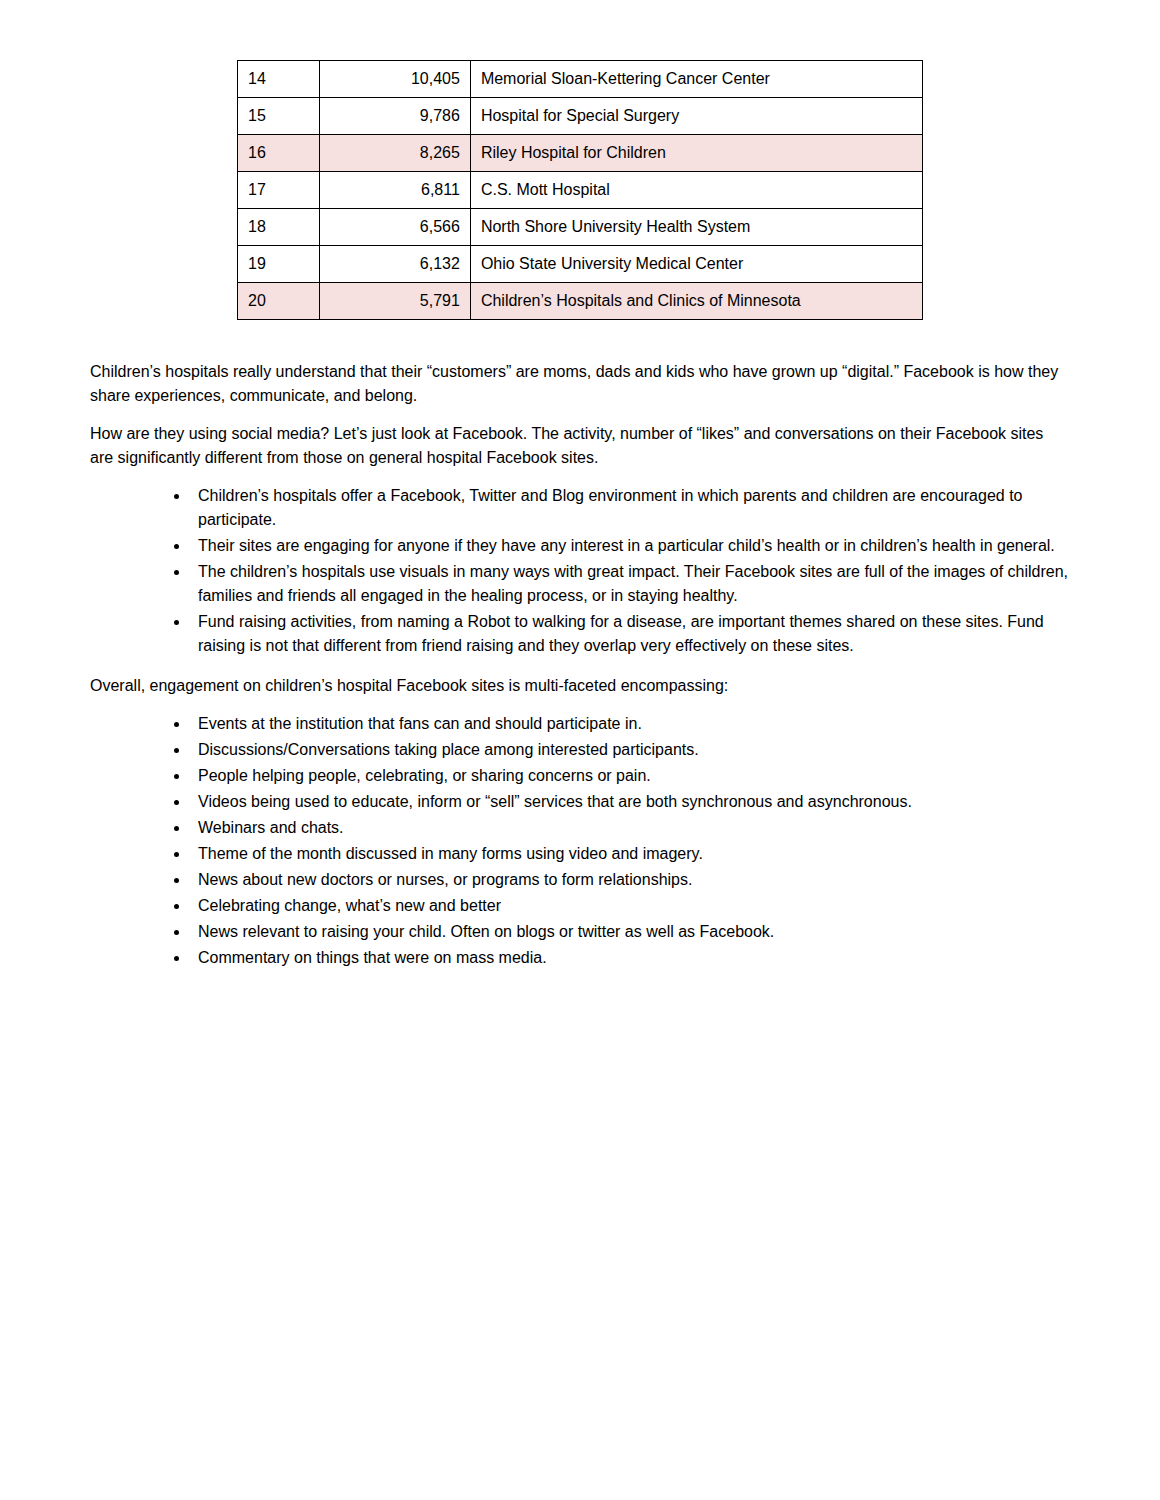| 14 | 10,405 | Memorial Sloan-Kettering Cancer Center |
| 15 | 9,786 | Hospital for Special Surgery |
| 16 | 8,265 | Riley Hospital for Children |
| 17 | 6,811 | C.S. Mott Hospital |
| 18 | 6,566 | North Shore University Health System |
| 19 | 6,132 | Ohio State University Medical Center |
| 20 | 5,791 | Children’s Hospitals and Clinics of Minnesota |
Children’s hospitals really understand that their “customers” are moms, dads and kids who have grown up “digital.” Facebook is how they share experiences, communicate, and belong.
How are they using social media? Let’s just look at Facebook. The activity, number of “likes” and conversations on their Facebook sites are significantly different from those on general hospital Facebook sites.
Children’s hospitals offer a Facebook, Twitter and Blog environment in which parents and children are encouraged to participate.
Their sites are engaging for anyone if they have any interest in a particular child’s health or in children’s health in general.
The children’s hospitals use visuals in many ways with great impact. Their Facebook sites are full of the images of children, families and friends all engaged in the healing process, or in staying healthy.
Fund raising activities, from naming a Robot to walking for a disease, are important themes shared on these sites. Fund raising is not that different from friend raising and they overlap very effectively on these sites.
Overall, engagement on children’s hospital Facebook sites is multi-faceted encompassing:
Events at the institution that fans can and should participate in.
Discussions/Conversations taking place among interested participants.
People helping people, celebrating, or sharing concerns or pain.
Videos being used to educate, inform or “sell” services that are both synchronous and asynchronous.
Webinars and chats.
Theme of the month discussed in many forms using video and imagery.
News about new doctors or nurses, or programs to form relationships.
Celebrating change, what’s new and better
News relevant to raising your child. Often on blogs or twitter as well as Facebook.
Commentary on things that were on mass media.